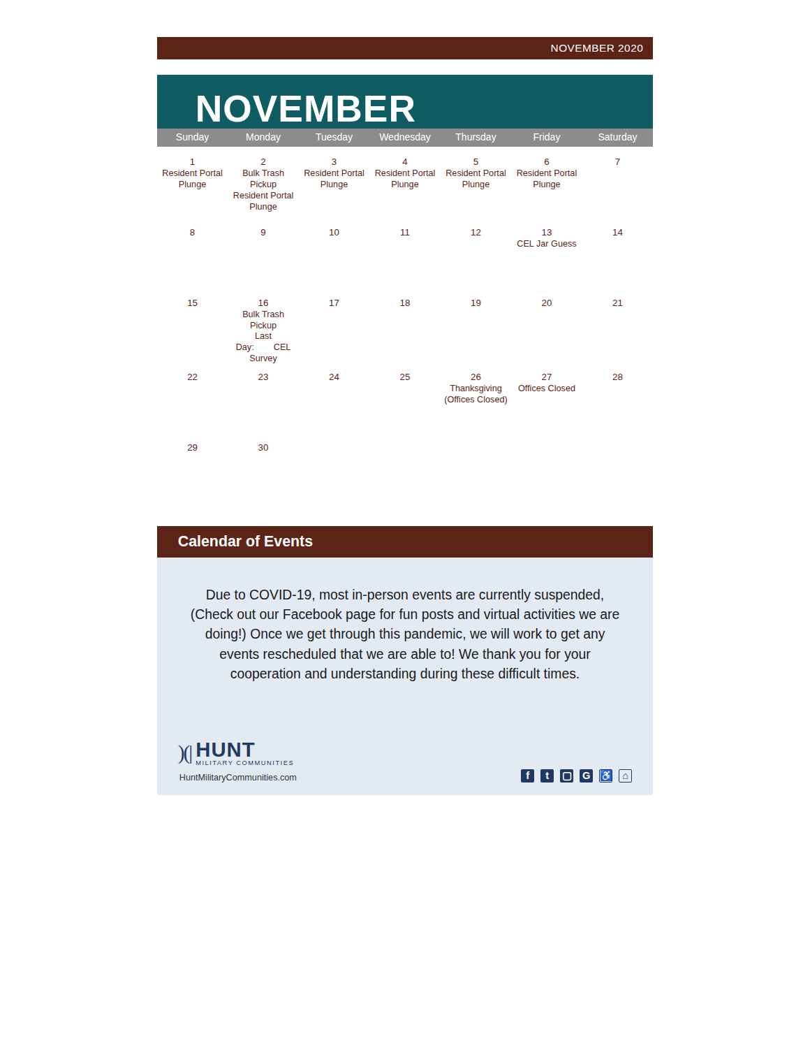NOVEMBER 2020
NOVEMBER
| Sunday | Monday | Tuesday | Wednesday | Thursday | Friday | Saturday |
| --- | --- | --- | --- | --- | --- | --- |
| 1 Resident Portal Plunge | 2 Bulk Trash Pickup Resident Portal Plunge | 3 Resident Portal Plunge | 4 Resident Portal Plunge | 5 Resident Portal Plunge | 6 Resident Portal Plunge | 7 |
| 8 | 9 | 10 | 11 | 12 | 13 CEL Jar Guess | 14 |
| 15 | 16 Bulk Trash Pickup Last Day: CEL Survey | 17 | 18 | 19 | 20 | 21 |
| 22 | 23 | 24 | 25 | 26 Thanksgiving (Offices Closed) | 27 Offices Closed | 28 |
| 29 | 30 | | | | | |
Calendar of Events
Due to COVID-19, most in-person events are currently suspended, (Check out our Facebook page for fun posts and virtual activities we are doing!) Once we get through this pandemic, we will work to get any events rescheduled that we are able to! We thank you for your cooperation and understanding during these difficult times.
)(| HUNT MILITARY COMMUNITIES
HuntMilitaryCommunities.com
f t ▢ G ♿ ⌂